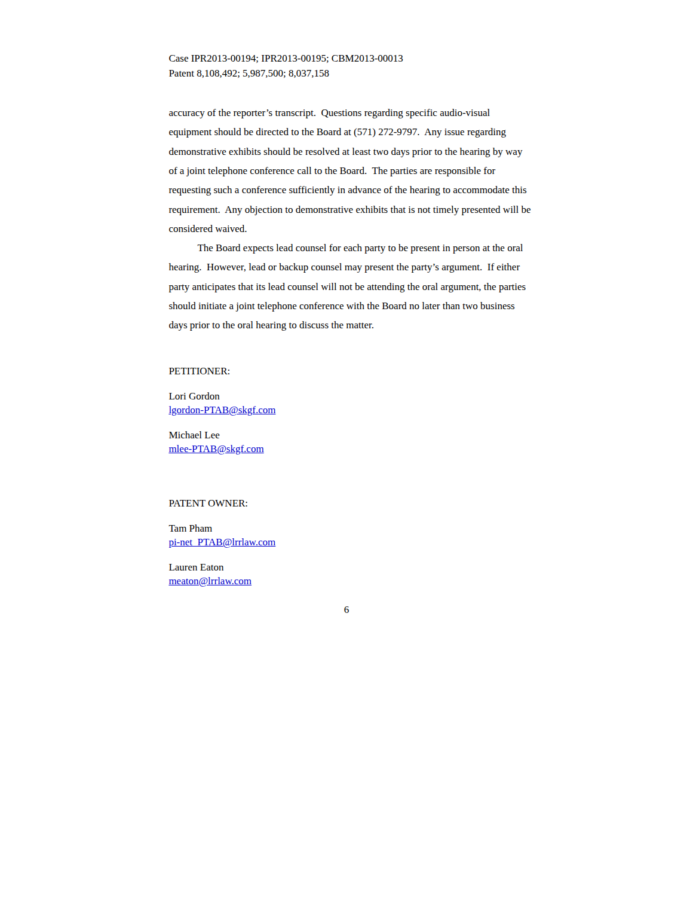Case IPR2013-00194; IPR2013-00195; CBM2013-00013
Patent 8,108,492; 5,987,500; 8,037,158
accuracy of the reporter’s transcript. Questions regarding specific audio-visual equipment should be directed to the Board at (571) 272-9797. Any issue regarding demonstrative exhibits should be resolved at least two days prior to the hearing by way of a joint telephone conference call to the Board. The parties are responsible for requesting such a conference sufficiently in advance of the hearing to accommodate this requirement. Any objection to demonstrative exhibits that is not timely presented will be considered waived.
The Board expects lead counsel for each party to be present in person at the oral hearing. However, lead or backup counsel may present the party’s argument. If either party anticipates that its lead counsel will not be attending the oral argument, the parties should initiate a joint telephone conference with the Board no later than two business days prior to the oral hearing to discuss the matter.
PETITIONER:
Lori Gordon
lgordon-PTAB@skgf.com
Michael Lee
mlee-PTAB@skgf.com
PATENT OWNER:
Tam Pham
pi-net_PTAB@lrrlaw.com
Lauren Eaton
meaton@lrrlaw.com
6